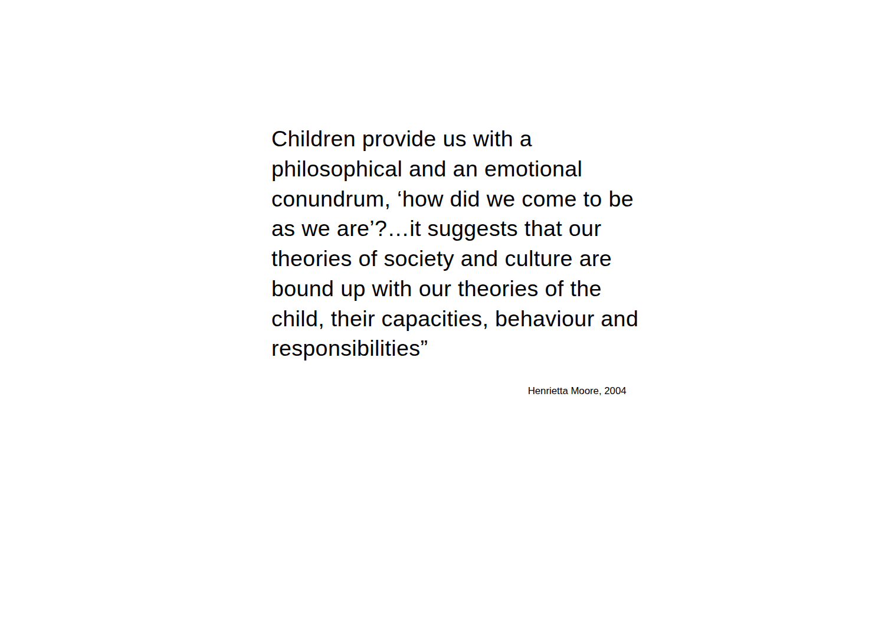Children provide us with a philosophical and an emotional conundrum, ‘how did we come to be as we are’?…it suggests that our theories of society and culture are bound up with our theories of the child, their capacities, behaviour and responsibilities”
Henrietta Moore, 2004